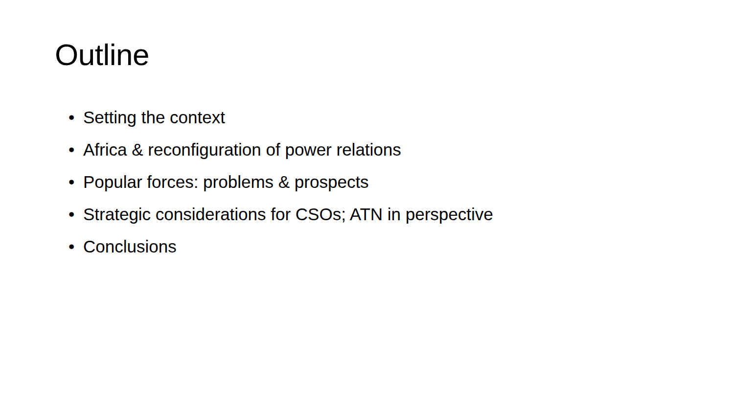Outline
Setting the context
Africa & reconfiguration of power relations
Popular forces: problems & prospects
Strategic considerations for CSOs; ATN in perspective
Conclusions